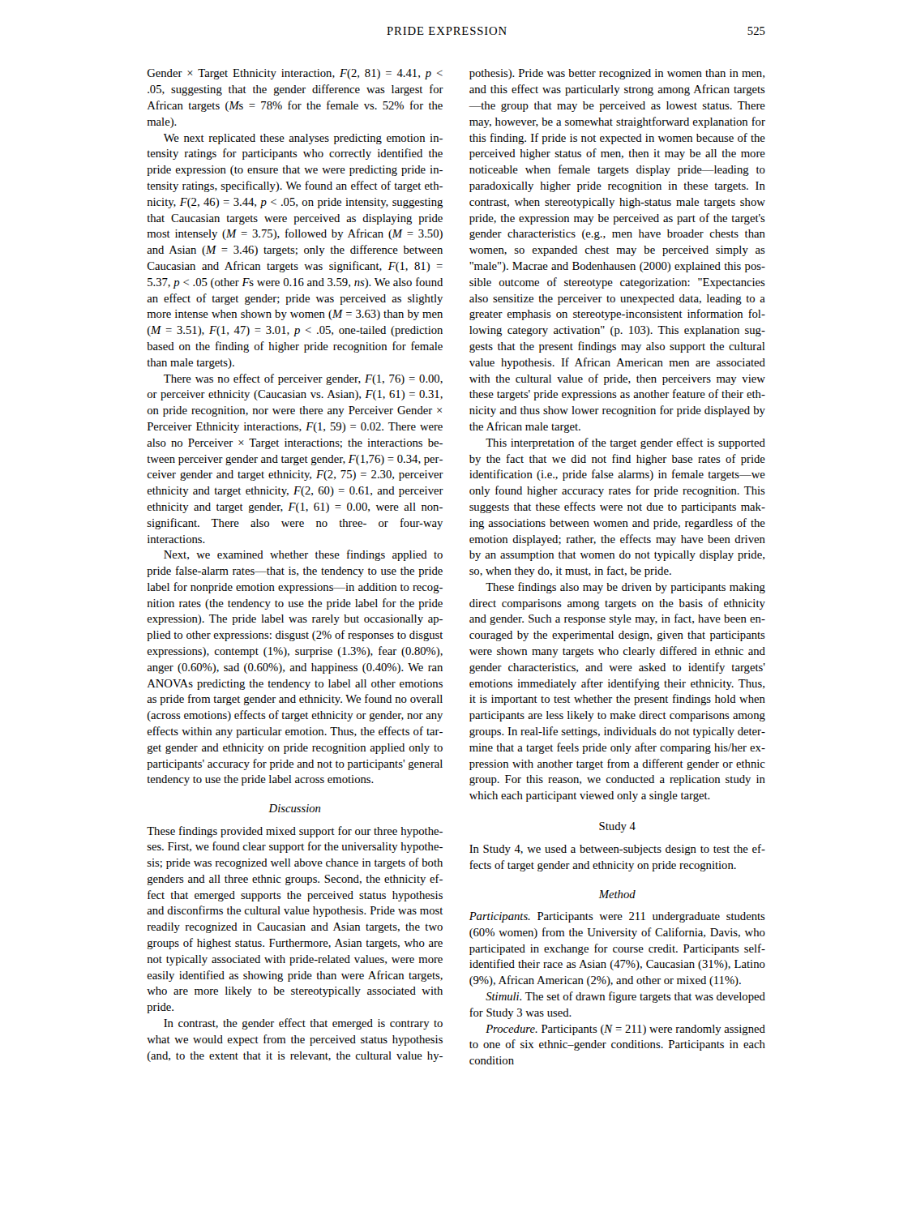PRIDE EXPRESSION 525
Gender × Target Ethnicity interaction, F(2, 81) = 4.41, p < .05, suggesting that the gender difference was largest for African targets (Ms = 78% for the female vs. 52% for the male).
We next replicated these analyses predicting emotion intensity ratings for participants who correctly identified the pride expression (to ensure that we were predicting pride intensity ratings, specifically). We found an effect of target ethnicity, F(2, 46) = 3.44, p < .05, on pride intensity, suggesting that Caucasian targets were perceived as displaying pride most intensely (M = 3.75), followed by African (M = 3.50) and Asian (M = 3.46) targets; only the difference between Caucasian and African targets was significant, F(1, 81) = 5.37, p < .05 (other Fs were 0.16 and 3.59, ns). We also found an effect of target gender; pride was perceived as slightly more intense when shown by women (M = 3.63) than by men (M = 3.51), F(1, 47) = 3.01, p < .05, one-tailed (prediction based on the finding of higher pride recognition for female than male targets).
There was no effect of perceiver gender, F(1, 76) = 0.00, or perceiver ethnicity (Caucasian vs. Asian), F(1, 61) = 0.31, on pride recognition, nor were there any Perceiver Gender × Perceiver Ethnicity interactions, F(1, 59) = 0.02. There were also no Perceiver × Target interactions; the interactions between perceiver gender and target gender, F(1,76) = 0.34, perceiver gender and target ethnicity, F(2, 75) = 2.30, perceiver ethnicity and target ethnicity, F(2, 60) = 0.61, and perceiver ethnicity and target gender, F(1, 61) = 0.00, were all nonsignificant. There also were no three- or four-way interactions.
Next, we examined whether these findings applied to pride false-alarm rates—that is, the tendency to use the pride label for nonpride emotion expressions—in addition to recognition rates (the tendency to use the pride label for the pride expression). The pride label was rarely but occasionally applied to other expressions: disgust (2% of responses to disgust expressions), contempt (1%), surprise (1.3%), fear (0.80%), anger (0.60%), sad (0.60%), and happiness (0.40%). We ran ANOVAs predicting the tendency to label all other emotions as pride from target gender and ethnicity. We found no overall (across emotions) effects of target ethnicity or gender, nor any effects within any particular emotion. Thus, the effects of target gender and ethnicity on pride recognition applied only to participants' accuracy for pride and not to participants' general tendency to use the pride label across emotions.
Discussion
These findings provided mixed support for our three hypotheses. First, we found clear support for the universality hypothesis; pride was recognized well above chance in targets of both genders and all three ethnic groups. Second, the ethnicity effect that emerged supports the perceived status hypothesis and disconfirms the cultural value hypothesis. Pride was most readily recognized in Caucasian and Asian targets, the two groups of highest status. Furthermore, Asian targets, who are not typically associated with pride-related values, were more easily identified as showing pride than were African targets, who are more likely to be stereotypically associated with pride.
In contrast, the gender effect that emerged is contrary to what we would expect from the perceived status hypothesis (and, to the extent that it is relevant, the cultural value hypothesis). Pride was better recognized in women than in men, and this effect was particularly strong among African targets—the group that may be perceived as lowest status. There may, however, be a somewhat straightforward explanation for this finding. If pride is not expected in women because of the perceived higher status of men, then it may be all the more noticeable when female targets display pride—leading to paradoxically higher pride recognition in these targets. In contrast, when stereotypically high-status male targets show pride, the expression may be perceived as part of the target's gender characteristics (e.g., men have broader chests than women, so expanded chest may be perceived simply as "male"). Macrae and Bodenhausen (2000) explained this possible outcome of stereotype categorization: "Expectancies also sensitize the perceiver to unexpected data, leading to a greater emphasis on stereotype-inconsistent information following category activation" (p. 103). This explanation suggests that the present findings may also support the cultural value hypothesis. If African American men are associated with the cultural value of pride, then perceivers may view these targets' pride expressions as another feature of their ethnicity and thus show lower recognition for pride displayed by the African male target.
This interpretation of the target gender effect is supported by the fact that we did not find higher base rates of pride identification (i.e., pride false alarms) in female targets—we only found higher accuracy rates for pride recognition. This suggests that these effects were not due to participants making associations between women and pride, regardless of the emotion displayed; rather, the effects may have been driven by an assumption that women do not typically display pride, so, when they do, it must, in fact, be pride.
These findings also may be driven by participants making direct comparisons among targets on the basis of ethnicity and gender. Such a response style may, in fact, have been encouraged by the experimental design, given that participants were shown many targets who clearly differed in ethnic and gender characteristics, and were asked to identify targets' emotions immediately after identifying their ethnicity. Thus, it is important to test whether the present findings hold when participants are less likely to make direct comparisons among groups. In real-life settings, individuals do not typically determine that a target feels pride only after comparing his/her expression with another target from a different gender or ethnic group. For this reason, we conducted a replication study in which each participant viewed only a single target.
Study 4
In Study 4, we used a between-subjects design to test the effects of target gender and ethnicity on pride recognition.
Method
Participants. Participants were 211 undergraduate students (60% women) from the University of California, Davis, who participated in exchange for course credit. Participants self-identified their race as Asian (47%), Caucasian (31%), Latino (9%), African American (2%), and other or mixed (11%).
Stimuli. The set of drawn figure targets that was developed for Study 3 was used.
Procedure. Participants (N = 211) were randomly assigned to one of six ethnic–gender conditions. Participants in each condition